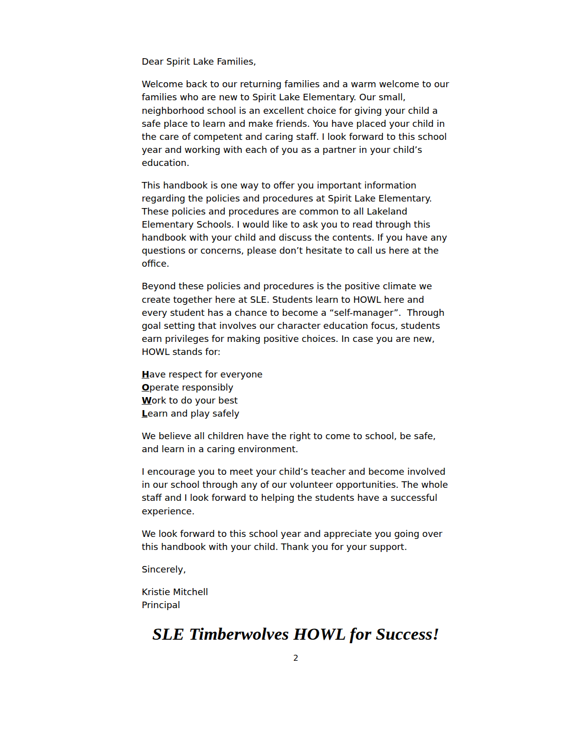Dear Spirit Lake Families,
Welcome back to our returning families and a warm welcome to our families who are new to Spirit Lake Elementary. Our small, neighborhood school is an excellent choice for giving your child a safe place to learn and make friends. You have placed your child in the care of competent and caring staff. I look forward to this school year and working with each of you as a partner in your child’s education.
This handbook is one way to offer you important information regarding the policies and procedures at Spirit Lake Elementary. These policies and procedures are common to all Lakeland Elementary Schools. I would like to ask you to read through this handbook with your child and discuss the contents. If you have any questions or concerns, please don’t hesitate to call us here at the office.
Beyond these policies and procedures is the positive climate we create together here at SLE. Students learn to HOWL here and every student has a chance to become a “self-manager”. Through goal setting that involves our character education focus, students earn privileges for making positive choices. In case you are new, HOWL stands for:
Have respect for everyone
Operate responsibly
Work to do your best
Learn and play safely
We believe all children have the right to come to school, be safe, and learn in a caring environment.
I encourage you to meet your child’s teacher and become involved in our school through any of our volunteer opportunities. The whole staff and I look forward to helping the students have a successful experience.
We look forward to this school year and appreciate you going over this handbook with your child. Thank you for your support.
Sincerely,
Kristie Mitchell
Principal
SLE Timberwolves HOWL for Success!
2